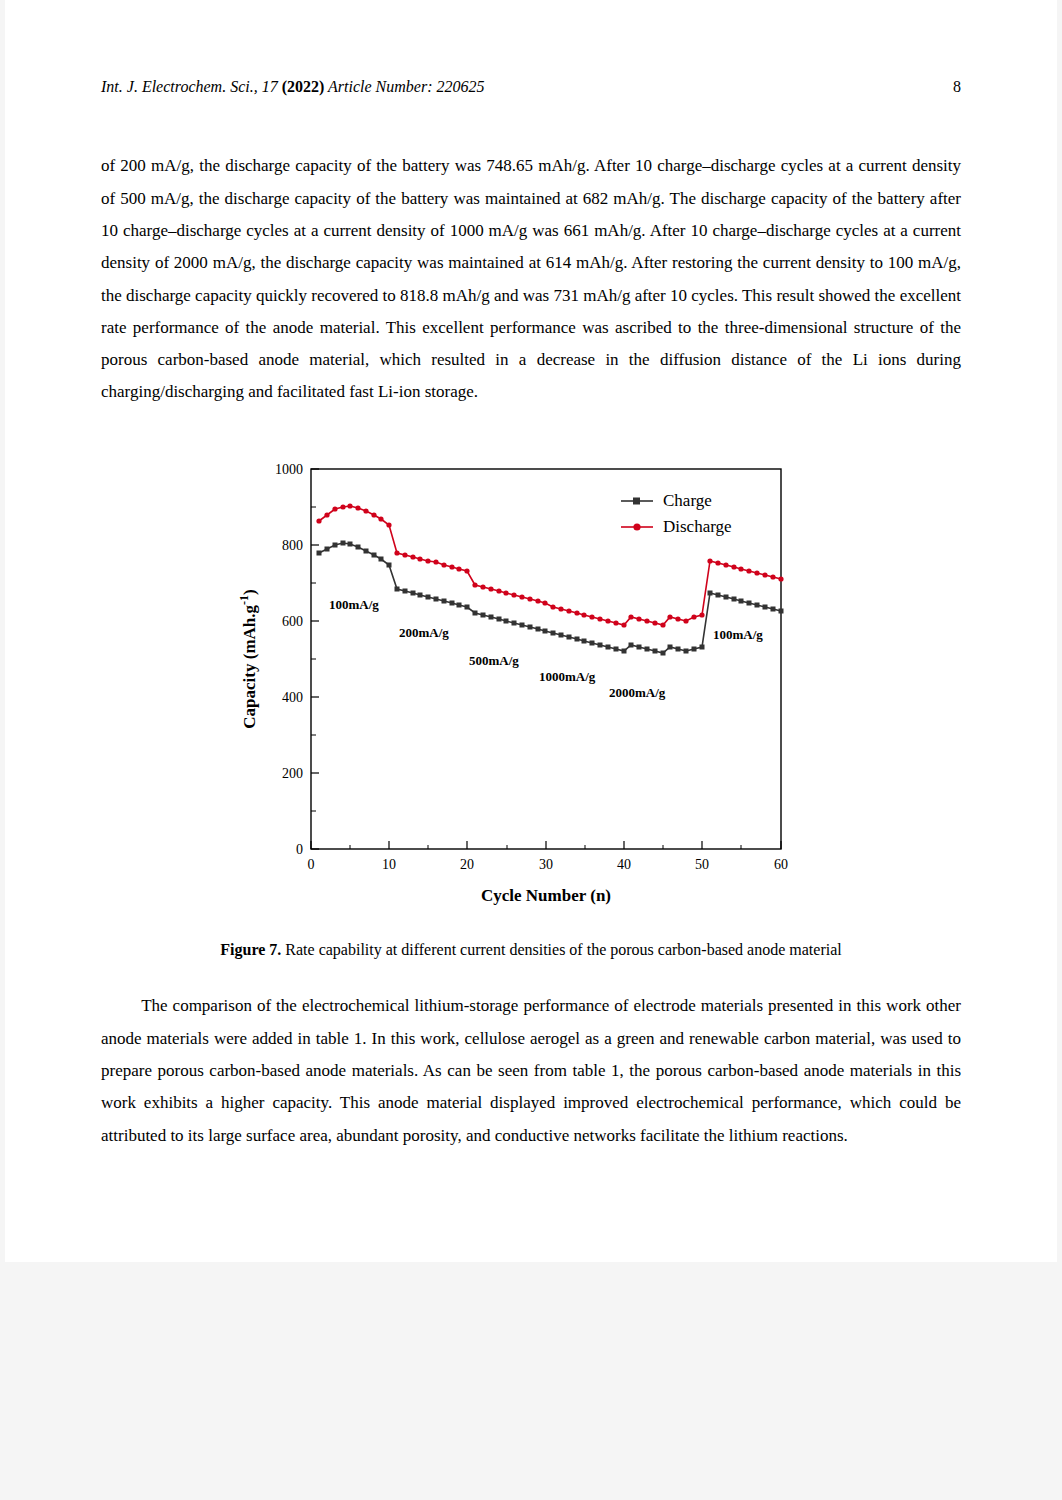Int. J. Electrochem. Sci., 17 (2022) Article Number: 220625 8
of 200 mA/g, the discharge capacity of the battery was 748.65 mAh/g. After 10 charge–discharge cycles at a current density of 500 mA/g, the discharge capacity of the battery was maintained at 682 mAh/g. The discharge capacity of the battery after 10 charge–discharge cycles at a current density of 1000 mA/g was 661 mAh/g. After 10 charge–discharge cycles at a current density of 2000 mA/g, the discharge capacity was maintained at 614 mAh/g. After restoring the current density to 100 mA/g, the discharge capacity quickly recovered to 818.8 mAh/g and was 731 mAh/g after 10 cycles. This result showed the excellent rate performance of the anode material. This excellent performance was ascribed to the three-dimensional structure of the porous carbon-based anode material, which resulted in a decrease in the diffusion distance of the Li ions during charging/discharging and facilitated fast Li-ion storage.
0 200 400 600 800 1000 0 10 20 30 40 50 60 Cycle Number (n) Capacity (mAh.g-1) Charge Discharge 100mA/g 200mA/g 500mA/g 1000mA/g 2000mA/g 100mA/g
Figure 7. Rate capability at different current densities of the porous carbon-based anode material
The comparison of the electrochemical lithium-storage performance of electrode materials presented in this work other anode materials were added in table 1. In this work, cellulose aerogel as a green and renewable carbon material, was used to prepare porous carbon-based anode materials. As can be seen from table 1, the porous carbon-based anode materials in this work exhibits a higher capacity. This anode material displayed improved electrochemical performance, which could be attributed to its large surface area, abundant porosity, and conductive networks facilitate the lithium reactions.